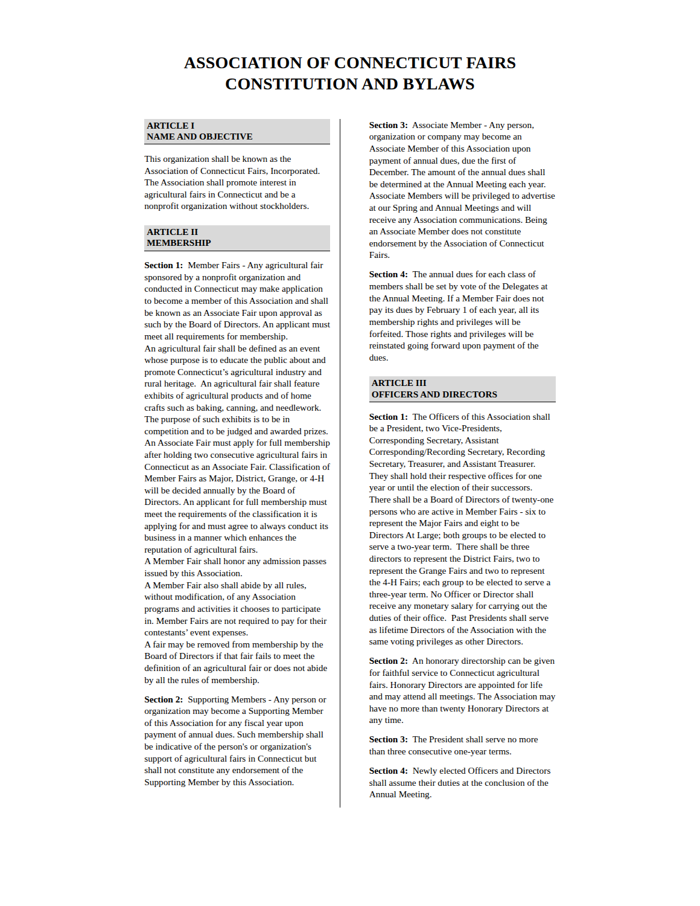ASSOCIATION OF CONNECTICUT FAIRS CONSTITUTION AND BYLAWS
ARTICLE INAME AND OBJECTIVE
This organization shall be known as the Association of Connecticut Fairs, Incorporated. The Association shall promote interest in agricultural fairs in Connecticut and be a nonprofit organization without stockholders.
ARTICLE IIMEMBERSHIP
Section 1: Member Fairs - Any agricultural fair sponsored by a nonprofit organization and conducted in Connecticut may make application to become a member of this Association and shall be known as an Associate Fair upon approval as such by the Board of Directors. An applicant must meet all requirements for membership.
An agricultural fair shall be defined as an event whose purpose is to educate the public about and promote Connecticut’s agricultural industry and rural heritage. An agricultural fair shall feature exhibits of agricultural products and of home crafts such as baking, canning, and needlework. The purpose of such exhibits is to be in competition and to be judged and awarded prizes.
An Associate Fair must apply for full membership after holding two consecutive agricultural fairs in Connecticut as an Associate Fair. Classification of Member Fairs as Major, District, Grange, or 4-H will be decided annually by the Board of Directors. An applicant for full membership must meet the requirements of the classification it is applying for and must agree to always conduct its business in a manner which enhances the reputation of agricultural fairs.
A Member Fair shall honor any admission passes issued by this Association.
A Member Fair also shall abide by all rules, without modification, of any Association programs and activities it chooses to participate in. Member Fairs are not required to pay for their contestants’ event expenses.
A fair may be removed from membership by the Board of Directors if that fair fails to meet the definition of an agricultural fair or does not abide by all the rules of membership.
Section 2: Supporting Members - Any person or organization may become a Supporting Member of this Association for any fiscal year upon payment of annual dues. Such membership shall be indicative of the person's or organization's support of agricultural fairs in Connecticut but shall not constitute any endorsement of the Supporting Member by this Association.
Section 3: Associate Member - Any person, organization or company may become an Associate Member of this Association upon payment of annual dues, due the first of December. The amount of the annual dues shall be determined at the Annual Meeting each year. Associate Members will be privileged to advertise at our Spring and Annual Meetings and will receive any Association communications. Being an Associate Member does not constitute endorsement by the Association of Connecticut Fairs.
Section 4: The annual dues for each class of members shall be set by vote of the Delegates at the Annual Meeting. If a Member Fair does not pay its dues by February 1 of each year, all its membership rights and privileges will be forfeited. Those rights and privileges will be reinstated going forward upon payment of the dues.
ARTICLE IIIOFFICERS AND DIRECTORS
Section 1: The Officers of this Association shall be a President, two Vice-Presidents, Corresponding Secretary, Assistant Corresponding/Recording Secretary, Recording Secretary, Treasurer, and Assistant Treasurer. They shall hold their respective offices for one year or until the election of their successors. There shall be a Board of Directors of twenty-one persons who are active in Member Fairs - six to represent the Major Fairs and eight to be Directors At Large; both groups to be elected to serve a two-year term. There shall be three directors to represent the District Fairs, two to represent the Grange Fairs and two to represent the 4-H Fairs; each group to be elected to serve a three-year term. No Officer or Director shall receive any monetary salary for carrying out the duties of their office. Past Presidents shall serve as lifetime Directors of the Association with the same voting privileges as other Directors.
Section 2: An honorary directorship can be given for faithful service to Connecticut agricultural fairs. Honorary Directors are appointed for life and may attend all meetings. The Association may have no more than twenty Honorary Directors at any time.
Section 3: The President shall serve no more than three consecutive one-year terms.
Section 4: Newly elected Officers and Directors shall assume their duties at the conclusion of the Annual Meeting.